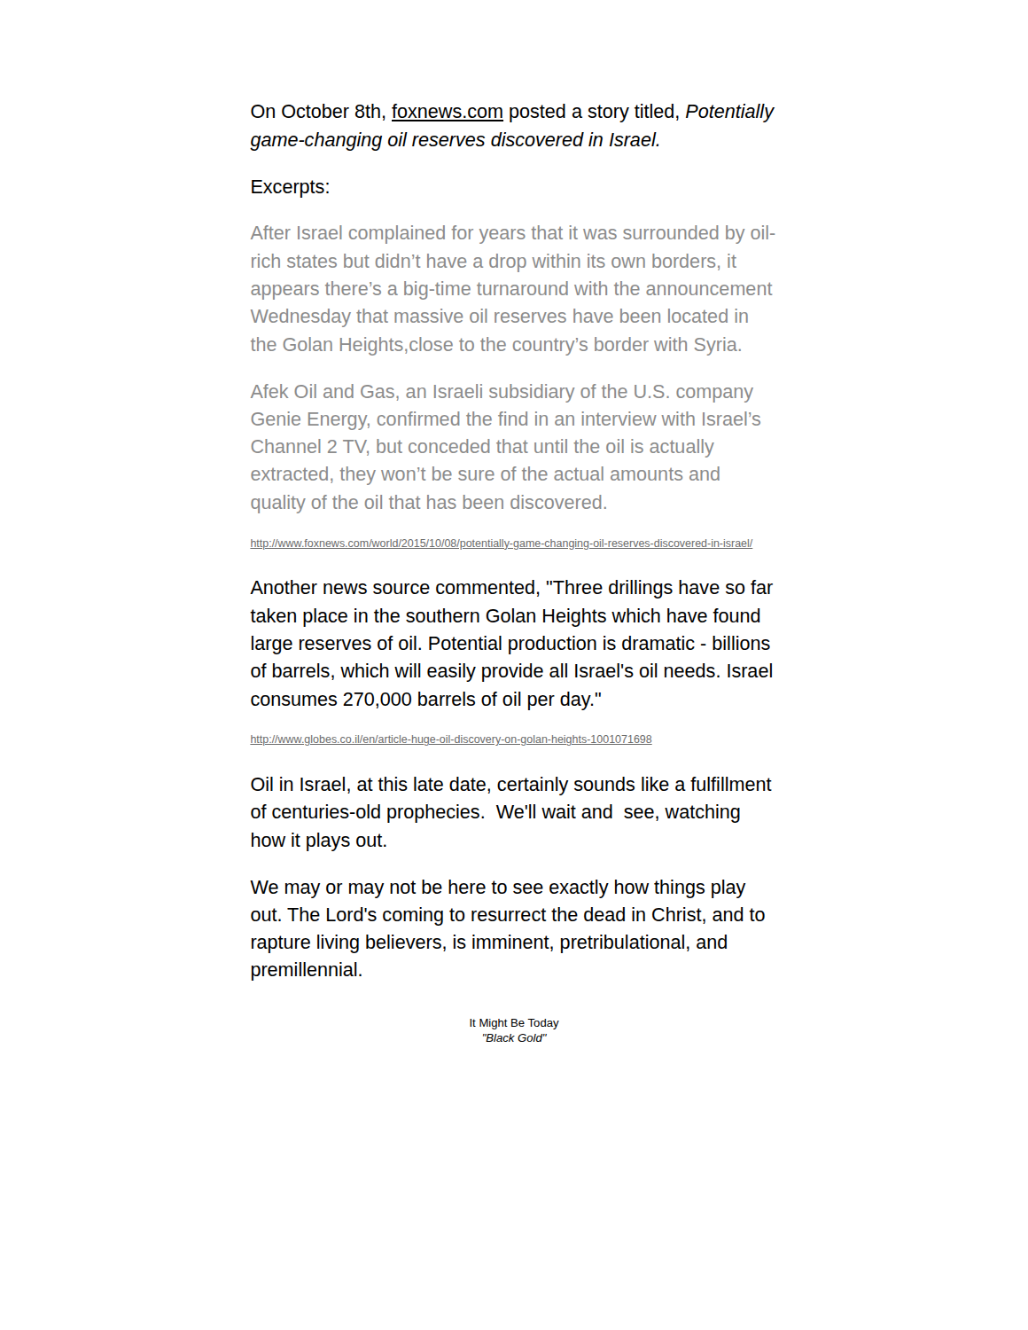On October 8th, foxnews.com posted a story titled, Potentially game-changing oil reserves discovered in Israel.
Excerpts:
After Israel complained for years that it was surrounded by oil-rich states but didn’t have a drop within its own borders, it appears there’s a big-time turnaround with the announcement Wednesday that massive oil reserves have been located in the Golan Heights,close to the country’s border with Syria.
Afek Oil and Gas, an Israeli subsidiary of the U.S. company Genie Energy, confirmed the find in an interview with Israel’s Channel 2 TV, but conceded that until the oil is actually extracted, they won’t be sure of the actual amounts and quality of the oil that has been discovered.
http://www.foxnews.com/world/2015/10/08/potentially-game-changing-oil-reserves-discovered-in-israel/
Another news source commented, "Three drillings have so far taken place in the southern Golan Heights which have found large reserves of oil. Potential production is dramatic - billions of barrels, which will easily provide all Israel's oil needs. Israel consumes 270,000 barrels of oil per day."
http://www.globes.co.il/en/article-huge-oil-discovery-on-golan-heights-1001071698
Oil in Israel, at this late date, certainly sounds like a fulfillment of centuries-old prophecies. We'll wait and see, watching how it plays out.
We may or may not be here to see exactly how things play out. The Lord's coming to resurrect the dead in Christ, and to rapture living believers, is imminent, pretribulational, and premillennial.
It Might Be Today
"Black Gold"